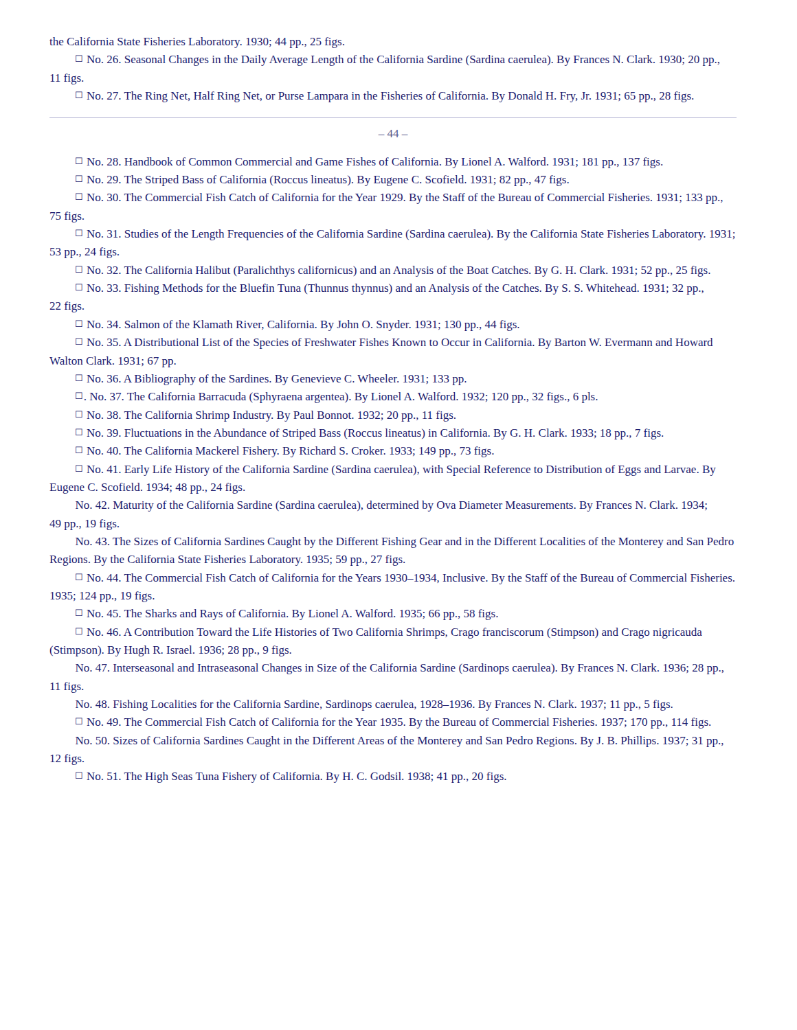the California State Fisheries Laboratory. 1930; 44 pp., 25 figs.
☐ No. 26. Seasonal Changes in the Daily Average Length of the California Sardine (Sardina caerulea). By Frances N. Clark. 1930; 20 pp., 11 figs.
☐ No. 27. The Ring Net, Half Ring Net, or Purse Lampara in the Fisheries of California. By Donald H. Fry, Jr. 1931; 65 pp., 28 figs.
– 44 –
☐ No. 28. Handbook of Common Commercial and Game Fishes of California. By Lionel A. Walford. 1931; 181 pp., 137 figs.
☐ No. 29. The Striped Bass of California (Roccus lineatus). By Eugene C. Scofield. 1931; 82 pp., 47 figs.
☐ No. 30. The Commercial Fish Catch of California for the Year 1929. By the Staff of the Bureau of Commercial Fisheries. 1931; 133 pp., 75 figs.
☐ No. 31. Studies of the Length Frequencies of the California Sardine (Sardina caerulea). By the California State Fisheries Laboratory. 1931; 53 pp., 24 figs.
☐ No. 32. The California Halibut (Paralichthys californicus) and an Analysis of the Boat Catches. By G. H. Clark. 1931; 52 pp., 25 figs.
☐ No. 33. Fishing Methods for the Bluefin Tuna (Thunnus thynnus) and an Analysis of the Catches. By S. S. Whitehead. 1931; 32 pp., 22 figs.
☐ No. 34. Salmon of the Klamath River, California. By John O. Snyder. 1931; 130 pp., 44 figs.
☐ No. 35. A Distributional List of the Species of Freshwater Fishes Known to Occur in California. By Barton W. Evermann and Howard Walton Clark. 1931; 67 pp.
☐ No. 36. A Bibliography of the Sardines. By Genevieve C. Wheeler. 1931; 133 pp.
☐. No. 37. The California Barracuda (Sphyraena argentea). By Lionel A. Walford. 1932; 120 pp., 32 figs., 6 pls.
☐ No. 38. The California Shrimp Industry. By Paul Bonnot. 1932; 20 pp., 11 figs.
☐ No. 39. Fluctuations in the Abundance of Striped Bass (Roccus lineatus) in California. By G. H. Clark. 1933; 18 pp., 7 figs.
☐ No. 40. The California Mackerel Fishery. By Richard S. Croker. 1933; 149 pp., 73 figs.
☐ No. 41. Early Life History of the California Sardine (Sardina caerulea), with Special Reference to Distribution of Eggs and Larvae. By Eugene C. Scofield. 1934; 48 pp., 24 figs.
No. 42. Maturity of the California Sardine (Sardina caerulea), determined by Ova Diameter Measurements. By Frances N. Clark. 1934; 49 pp., 19 figs.
No. 43. The Sizes of California Sardines Caught by the Different Fishing Gear and in the Different Localities of the Monterey and San Pedro Regions. By the California State Fisheries Laboratory. 1935; 59 pp., 27 figs.
☐ No. 44. The Commercial Fish Catch of California for the Years 1930–1934, Inclusive. By the Staff of the Bureau of Commercial Fisheries. 1935; 124 pp., 19 figs.
☐ No. 45. The Sharks and Rays of California. By Lionel A. Walford. 1935; 66 pp., 58 figs.
☐ No. 46. A Contribution Toward the Life Histories of Two California Shrimps, Crago franciscorum (Stimpson) and Crago nigricauda (Stimpson). By Hugh R. Israel. 1936; 28 pp., 9 figs.
No. 47. Interseasonal and Intraseasonal Changes in Size of the California Sardine (Sardinops caerulea). By Frances N. Clark. 1936; 28 pp., 11 figs.
No. 48. Fishing Localities for the California Sardine, Sardinops caerulea, 1928–1936. By Frances N. Clark. 1937; 11 pp., 5 figs.
☐ No. 49. The Commercial Fish Catch of California for the Year 1935. By the Bureau of Commercial Fisheries. 1937; 170 pp., 114 figs.
No. 50. Sizes of California Sardines Caught in the Different Areas of the Monterey and San Pedro Regions. By J. B. Phillips. 1937; 31 pp., 12 figs.
☐ No. 51. The High Seas Tuna Fishery of California. By H. C. Godsil. 1938; 41 pp., 20 figs.